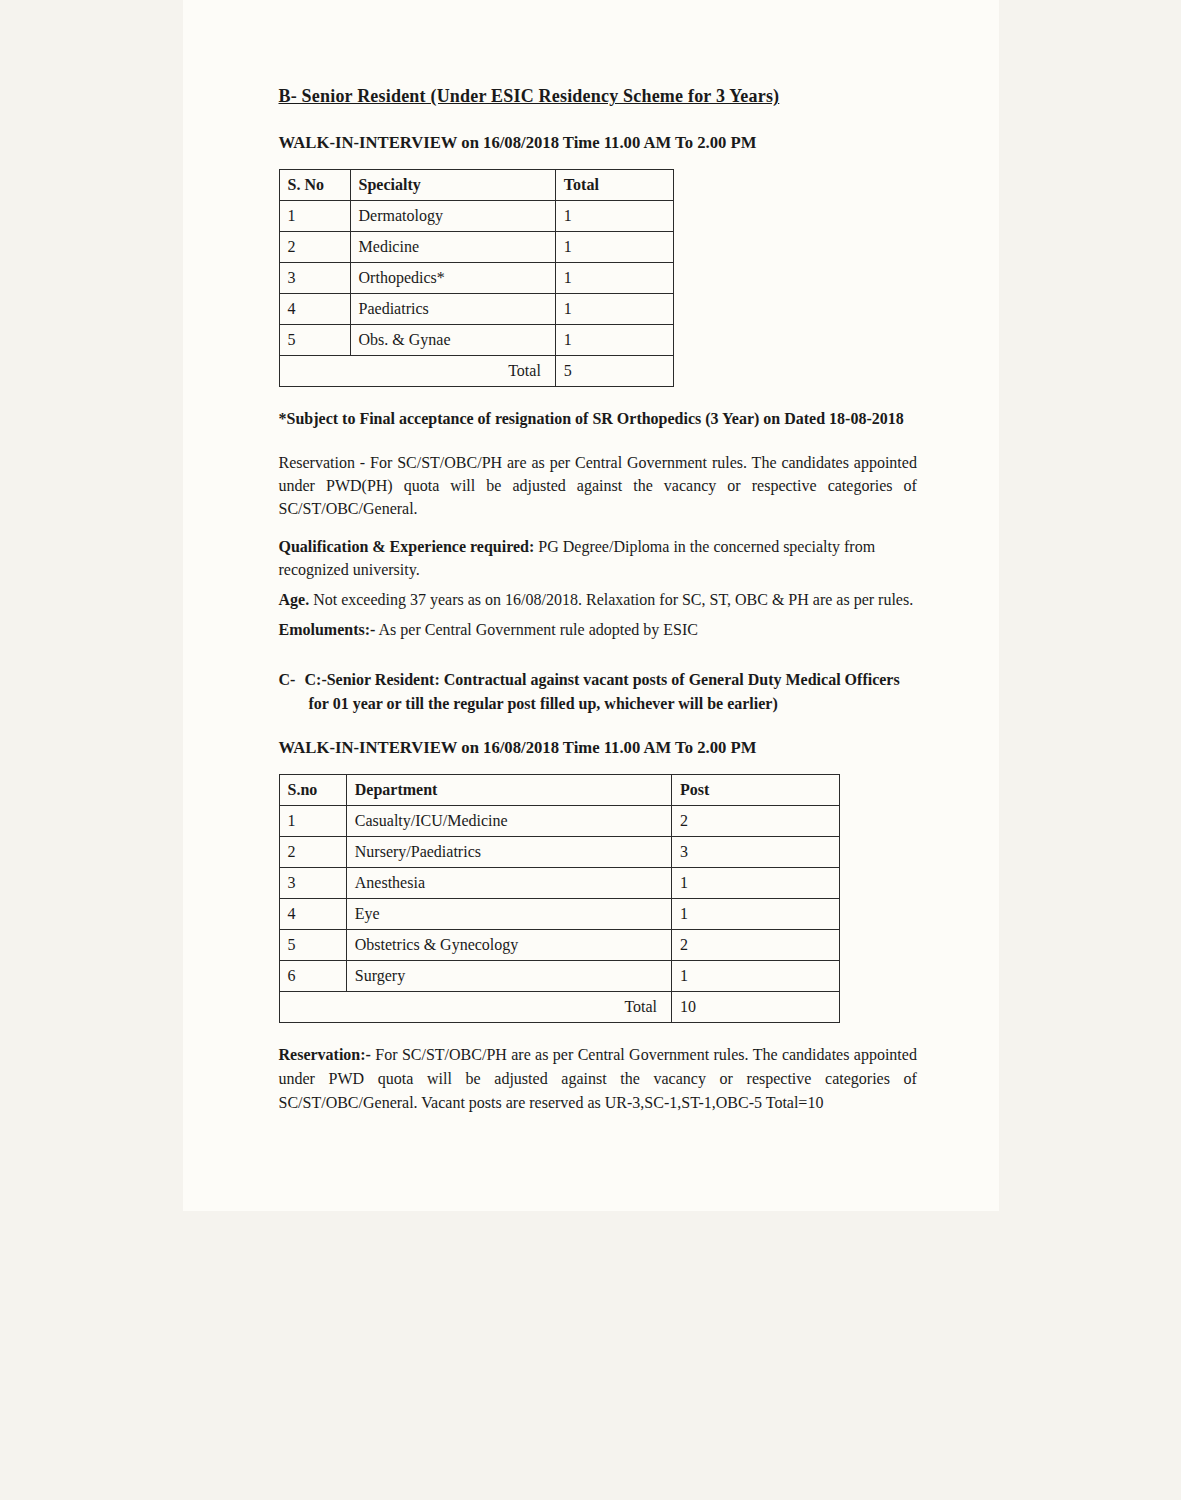B- Senior Resident (Under ESIC Residency Scheme for 3 Years)
WALK-IN-INTERVIEW on 16/08/2018 Time 11.00 AM To 2.00 PM
| S. No | Specialty | Total |
| --- | --- | --- |
| 1 | Dermatology | 1 |
| 2 | Medicine | 1 |
| 3 | Orthopedics* | 1 |
| 4 | Paediatrics | 1 |
| 5 | Obs. & Gynae | 1 |
| Total | 5 |
*Subject to Final acceptance of resignation of SR Orthopedics (3 Year) on Dated 18-08-2018
Reservation - For SC/ST/OBC/PH are as per Central Government rules. The candidates appointed under PWD(PH) quota will be adjusted against the vacancy or respective categories of SC/ST/OBC/General.
Qualification & Experience required: PG Degree/Diploma in the concerned specialty from recognized university.
Age. Not exceeding 37 years as on 16/08/2018. Relaxation for SC, ST, OBC & PH are as per rules.
Emoluments:- As per Central Government rule adopted by ESIC
C-C:-Senior Resident: Contractual against vacant posts of General Duty Medical Officers for 01 year or till the regular post filled up, whichever will be earlier)
WALK-IN-INTERVIEW on 16/08/2018 Time 11.00 AM To 2.00 PM
| S.no | Department | Post |
| --- | --- | --- |
| 1 | Casualty/ICU/Medicine | 2 |
| 2 | Nursery/Paediatrics | 3 |
| 3 | Anesthesia | 1 |
| 4 | Eye | 1 |
| 5 | Obstetrics & Gynecology | 2 |
| 6 | Surgery | 1 |
| Total | 10 |
Reservation:- For SC/ST/OBC/PH are as per Central Government rules. The candidates appointed under PWD quota will be adjusted against the vacancy or respective categories of SC/ST/OBC/General. Vacant posts are reserved as UR-3,SC-1,ST-1,OBC-5 Total=10